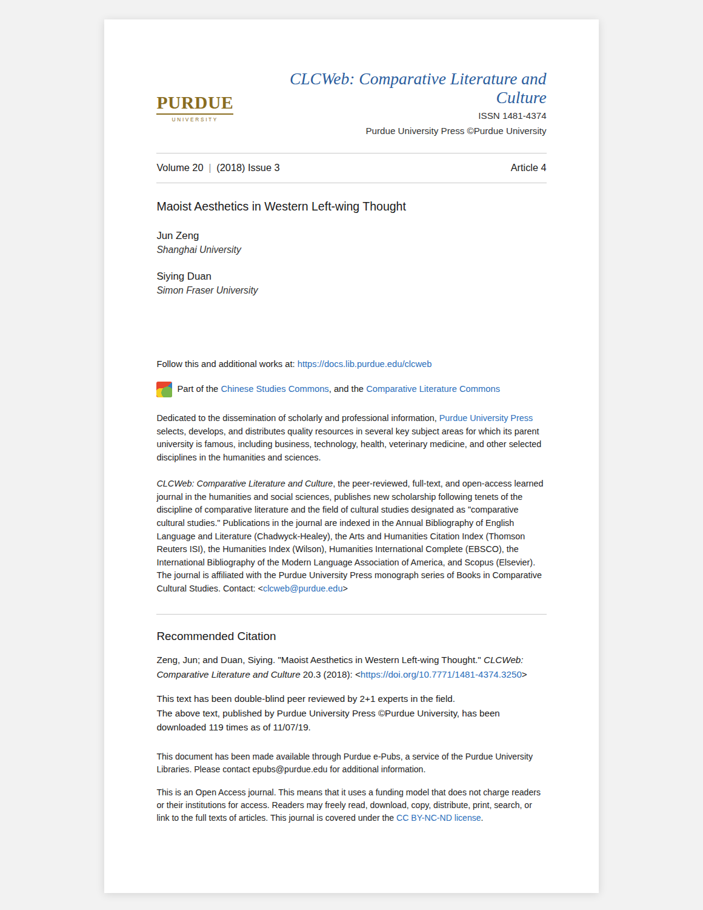PURDUE
University
CLCWeb: Comparative Literature and Culture
ISSN 1481-4374
Purdue University Press ©Purdue University
Volume 20 | (2018) Issue 3
Article 4
Maoist Aesthetics in Western Left-wing Thought
Jun Zeng Shanghai University
Siying Duan Simon Fraser University
Follow this and additional works at: https://docs.lib.purdue.edu/clcweb
Part of the Chinese Studies Commons, and the Comparative Literature Commons
Dedicated to the dissemination of scholarly and professional information, Purdue University Press selects, develops, and distributes quality resources in several key subject areas for which its parent university is famous, including business, technology, health, veterinary medicine, and other selected disciplines in the humanities and sciences.
CLCWeb: Comparative Literature and Culture, the peer-reviewed, full-text, and open-access learned journal in the humanities and social sciences, publishes new scholarship following tenets of the discipline of comparative literature and the field of cultural studies designated as "comparative cultural studies." Publications in the journal are indexed in the Annual Bibliography of English Language and Literature (Chadwyck-Healey), the Arts and Humanities Citation Index (Thomson Reuters ISI), the Humanities Index (Wilson), Humanities International Complete (EBSCO), the International Bibliography of the Modern Language Association of America, and Scopus (Elsevier). The journal is affiliated with the Purdue University Press monograph series of Books in Comparative Cultural Studies. Contact: <clcweb@purdue.edu>
Recommended Citation
Zeng, Jun; and Duan, Siying. "Maoist Aesthetics in Western Left-wing Thought." CLCWeb: Comparative Literature and Culture 20.3 (2018): <https://doi.org/10.7771/1481-4374.3250>
This text has been double-blind peer reviewed by 2+1 experts in the field.
The above text, published by Purdue University Press ©Purdue University, has been downloaded 119 times as of 11/07/19.
This document has been made available through Purdue e-Pubs, a service of the Purdue University Libraries. Please contact epubs@purdue.edu for additional information.
This is an Open Access journal. This means that it uses a funding model that does not charge readers or their institutions for access. Readers may freely read, download, copy, distribute, print, search, or link to the full texts of articles. This journal is covered under the CC BY-NC-ND license.